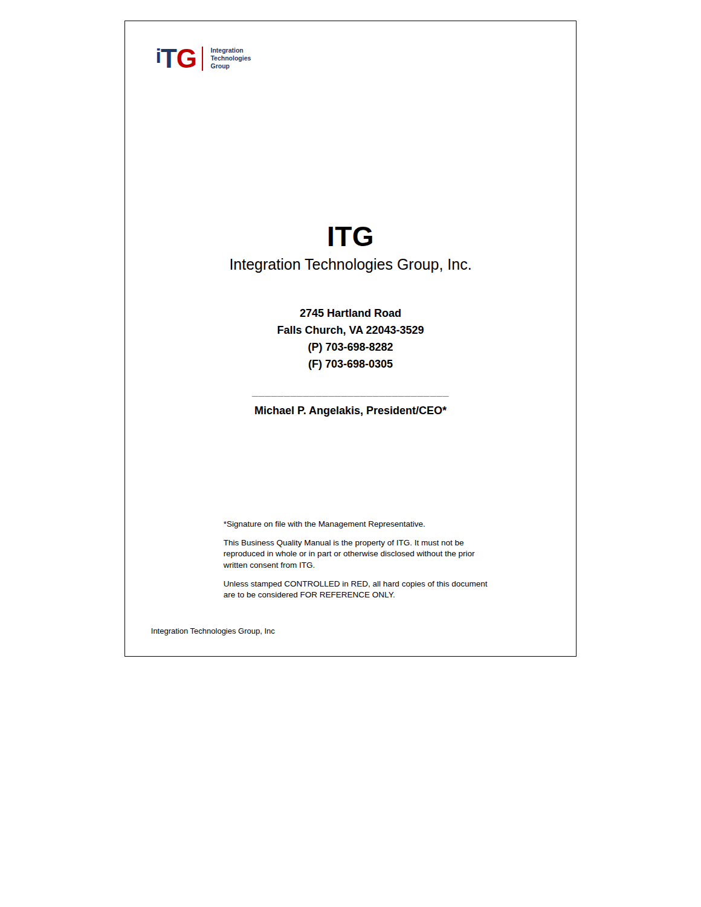i TG Integration
Technologies
Group
ITG
Integration Technologies Group, Inc.
2745 Hartland Road
Falls Church, VA 22043-3529
(P) 703-698-8282
(F) 703-698-0305
_______________________________
Michael P. Angelakis, President/CEO*
*Signature on file with the Management Representative.
This Business Quality Manual is the property of ITG. It must not be reproduced in whole or in part or otherwise disclosed without the prior written consent from ITG.
Unless stamped CONTROLLED in RED, all hard copies of this document are to be considered FOR REFERENCE ONLY.
Integration Technologies Group, Inc